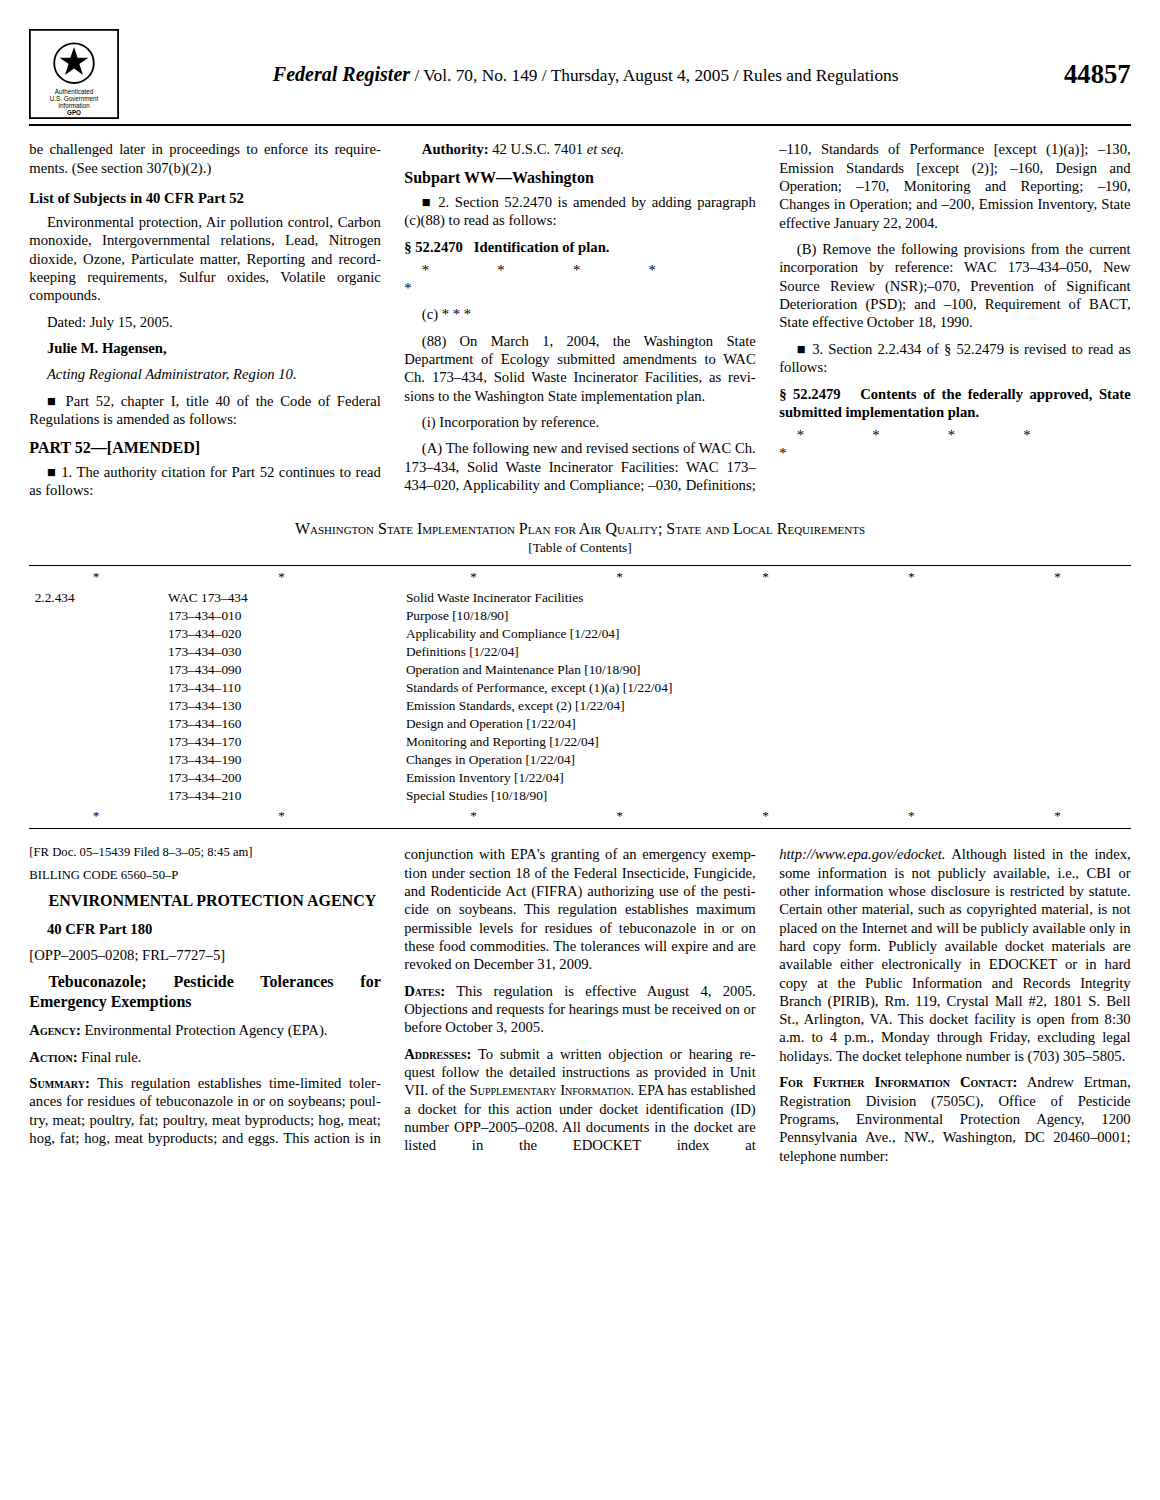Authenticated U.S. Government Information GPO
Federal Register / Vol. 70, No. 149 / Thursday, August 4, 2005 / Rules and Regulations
44857
be challenged later in proceedings to enforce its requirements. (See section 307(b)(2).)
List of Subjects in 40 CFR Part 52
Environmental protection, Air pollution control, Carbon monoxide, Intergovernmental relations, Lead, Nitrogen dioxide, Ozone, Particulate matter, Reporting and recordkeeping requirements, Sulfur oxides, Volatile organic compounds.
Dated: July 15, 2005.
Julie M. Hagensen,
Acting Regional Administrator, Region 10.
Part 52, chapter I, title 40 of the Code of Federal Regulations is amended as follows:
PART 52—[AMENDED]
1. The authority citation for Part 52 continues to read as follows:
Authority: 42 U.S.C. 7401 et seq.
Subpart WW—Washington
2. Section 52.2470 is amended by adding paragraph (c)(88) to read as follows:
§ 52.2470 Identification of plan.
* * * * *
(c) * * *
(88) On March 1, 2004, the Washington State Department of Ecology submitted amendments to WAC Ch. 173–434, Solid Waste Incinerator Facilities, as revisions to the Washington State implementation plan.
(i) Incorporation by reference.
(A) The following new and revised sections of WAC Ch. 173–434, Solid Waste Incinerator Facilities: WAC 173–434–020, Applicability and Compliance; –030, Definitions; –110, Standards of Performance [except (1)(a)]; –130, Emission Standards [except (2)]; –160, Design and Operation; –170, Monitoring and Reporting; –190, Changes in Operation; and –200, Emission Inventory, State effective January 22, 2004.
(B) Remove the following provisions from the current incorporation by reference: WAC 173–434–050, New Source Review (NSR);–070, Prevention of Significant Deterioration (PSD); and –100, Requirement of BACT, State effective October 18, 1990.
3. Section 2.2.434 of § 52.2479 is revised to read as follows:
§ 52.2479 Contents of the federally approved, State submitted implementation plan.
* * * * *
Washington State Implementation Plan for Air Quality; State and Local Requirements
[Table of Contents]
| * | * | * | * | * | * | * |
| 2.2.434 | WAC 173–434 | Solid Waste Incinerator Facilities |
| | 173–434–010 | Purpose [10/18/90] |
| | 173–434–020 | Applicability and Compliance [1/22/04] |
| | 173–434–030 | Definitions [1/22/04] |
| | 173–434–090 | Operation and Maintenance Plan [10/18/90] |
| | 173–434–110 | Standards of Performance, except (1)(a) [1/22/04] |
| | 173–434–130 | Emission Standards, except (2) [1/22/04] |
| | 173–434–160 | Design and Operation [1/22/04] |
| | 173–434–170 | Monitoring and Reporting [1/22/04] |
| | 173–434–190 | Changes in Operation [1/22/04] |
| | 173–434–200 | Emission Inventory [1/22/04] |
| | 173–434–210 | Special Studies [10/18/90] |
| * | * | * | * | * | * | * |
[FR Doc. 05–15439 Filed 8–3–05; 8:45 am]
BILLING CODE 6560–50–P
ENVIRONMENTAL PROTECTION AGENCY
40 CFR Part 180
[OPP–2005–0208; FRL–7727–5]
Tebuconazole; Pesticide Tolerances for Emergency Exemptions
Agency: Environmental Protection Agency (EPA).
Action: Final rule.
Summary: This regulation establishes time-limited tolerances for residues of tebuconazole in or on soybeans; poultry, meat; poultry, fat; poultry, meat byproducts; hog, meat; hog, fat; hog, meat byproducts; and eggs. This action is in conjunction with EPA's granting of an emergency exemption under section 18 of the Federal Insecticide, Fungicide, and Rodenticide Act (FIFRA) authorizing use of the pesticide on soybeans. This regulation establishes maximum permissible levels for residues of tebuconazole in or on these food commodities. The tolerances will expire and are revoked on December 31, 2009.
Dates: This regulation is effective August 4, 2005. Objections and requests for hearings must be received on or before October 3, 2005.
Addresses: To submit a written objection or hearing request follow the detailed instructions as provided in Unit VII. of the Supplementary Information. EPA has established a docket for this action under docket identification (ID) number OPP–2005–0208. All documents in the docket are listed in the EDOCKET index at http://www.epa.gov/edocket. Although listed in the index, some information is not publicly available, i.e., CBI or other information whose disclosure is restricted by statute. Certain other material, such as copyrighted material, is not placed on the Internet and will be publicly available only in hard copy form. Publicly available docket materials are available either electronically in EDOCKET or in hard copy at the Public Information and Records Integrity Branch (PIRIB), Rm. 119, Crystal Mall #2, 1801 S. Bell St., Arlington, VA. This docket facility is open from 8:30 a.m. to 4 p.m., Monday through Friday, excluding legal holidays. The docket telephone number is (703) 305–5805.
For Further Information Contact: Andrew Ertman, Registration Division (7505C), Office of Pesticide Programs, Environmental Protection Agency, 1200 Pennsylvania Ave., NW., Washington, DC 20460–0001; telephone number: